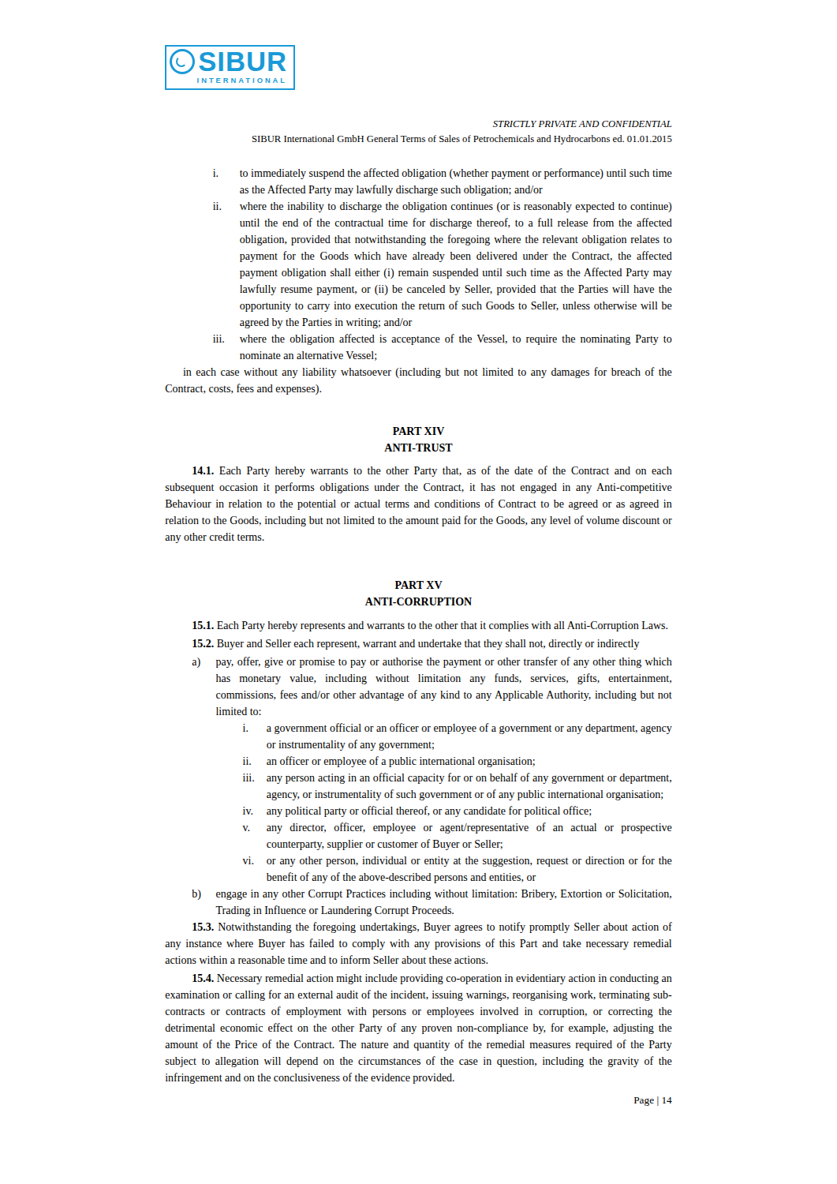SIBUR
INTERNATIONAL
STRICTLY PRIVATE AND CONFIDENTIAL
SIBUR International GmbH General Terms of Sales of Petrochemicals and Hydrocarbons ed. 01.01.2015
i. to immediately suspend the affected obligation (whether payment or performance) until such time as the Affected Party may lawfully discharge such obligation; and/or
ii. where the inability to discharge the obligation continues (or is reasonably expected to continue) until the end of the contractual time for discharge thereof, to a full release from the affected obligation, provided that notwithstanding the foregoing where the relevant obligation relates to payment for the Goods which have already been delivered under the Contract, the affected payment obligation shall either (i) remain suspended until such time as the Affected Party may lawfully resume payment, or (ii) be canceled by Seller, provided that the Parties will have the opportunity to carry into execution the return of such Goods to Seller, unless otherwise will be agreed by the Parties in writing; and/or
iii. where the obligation affected is acceptance of the Vessel, to require the nominating Party to nominate an alternative Vessel;
in each case without any liability whatsoever (including but not limited to any damages for breach of the Contract, costs, fees and expenses).
PART XIV
ANTI-TRUST
14.1. Each Party hereby warrants to the other Party that, as of the date of the Contract and on each subsequent occasion it performs obligations under the Contract, it has not engaged in any Anti-competitive Behaviour in relation to the potential or actual terms and conditions of Contract to be agreed or as agreed in relation to the Goods, including but not limited to the amount paid for the Goods, any level of volume discount or any other credit terms.
PART XV
ANTI-CORRUPTION
15.1. Each Party hereby represents and warrants to the other that it complies with all Anti-Corruption Laws.
15.2. Buyer and Seller each represent, warrant and undertake that they shall not, directly or indirectly
a) pay, offer, give or promise to pay or authorise the payment or other transfer of any other thing which has monetary value, including without limitation any funds, services, gifts, entertainment, commissions, fees and/or other advantage of any kind to any Applicable Authority, including but not limited to:
i. a government official or an officer or employee of a government or any department, agency or instrumentality of any government;
ii. an officer or employee of a public international organisation;
iii. any person acting in an official capacity for or on behalf of any government or department, agency, or instrumentality of such government or of any public international organisation;
iv. any political party or official thereof, or any candidate for political office;
v. any director, officer, employee or agent/representative of an actual or prospective counterparty, supplier or customer of Buyer or Seller;
vi. or any other person, individual or entity at the suggestion, request or direction or for the benefit of any of the above-described persons and entities, or
b) engage in any other Corrupt Practices including without limitation: Bribery, Extortion or Solicitation, Trading in Influence or Laundering Corrupt Proceeds.
15.3. Notwithstanding the foregoing undertakings, Buyer agrees to notify promptly Seller about action of any instance where Buyer has failed to comply with any provisions of this Part and take necessary remedial actions within a reasonable time and to inform Seller about these actions.
15.4. Necessary remedial action might include providing co-operation in evidentiary action in conducting an examination or calling for an external audit of the incident, issuing warnings, reorganising work, terminating sub-contracts or contracts of employment with persons or employees involved in corruption, or correcting the detrimental economic effect on the other Party of any proven non-compliance by, for example, adjusting the amount of the Price of the Contract. The nature and quantity of the remedial measures required of the Party subject to allegation will depend on the circumstances of the case in question, including the gravity of the infringement and on the conclusiveness of the evidence provided.
Page | 14